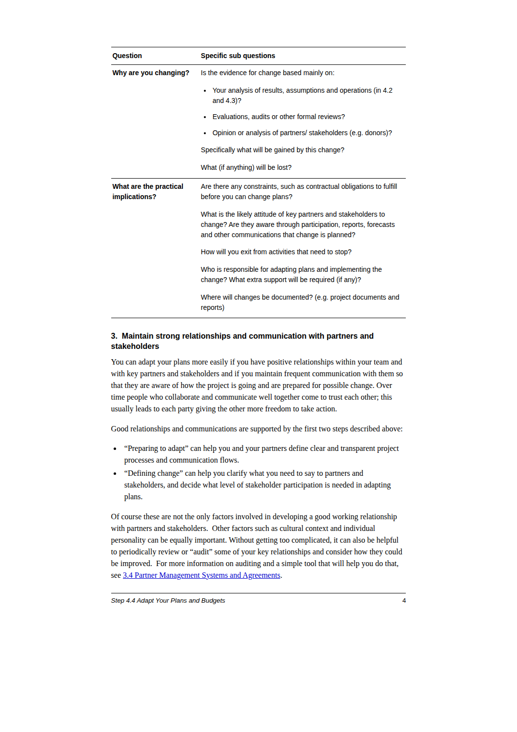| Question | Specific sub questions |
| --- | --- |
| Why are you changing? | Is the evidence for change based mainly on: Your analysis of results, assumptions and operations (in 4.2 and 4.3)? Evaluations, audits or other formal reviews? Opinion or analysis of partners/ stakeholders (e.g. donors)? Specifically what will be gained by this change? What (if anything) will be lost? |
| What are the practical implications? | Are there any constraints, such as contractual obligations to fulfill before you can change plans? What is the likely attitude of key partners and stakeholders to change? Are they aware through participation, reports, forecasts and other communications that change is planned? How will you exit from activities that need to stop? Who is responsible for adapting plans and implementing the change? What extra support will be required (if any)? Where will changes be documented? (e.g. project documents and reports) |
3. Maintain strong relationships and communication with partners and stakeholders
You can adapt your plans more easily if you have positive relationships within your team and with key partners and stakeholders and if you maintain frequent communication with them so that they are aware of how the project is going and are prepared for possible change. Over time people who collaborate and communicate well together come to trust each other; this usually leads to each party giving the other more freedom to take action.
Good relationships and communications are supported by the first two steps described above:
“Preparing to adapt” can help you and your partners define clear and transparent project processes and communication flows.
“Defining change” can help you clarify what you need to say to partners and stakeholders, and decide what level of stakeholder participation is needed in adapting plans.
Of course these are not the only factors involved in developing a good working relationship with partners and stakeholders. Other factors such as cultural context and individual personality can be equally important. Without getting too complicated, it can also be helpful to periodically review or “audit” some of your key relationships and consider how they could be improved. For more information on auditing and a simple tool that will help you do that, see 3.4 Partner Management Systems and Agreements.
Step 4.4 Adapt Your Plans and Budgets 4